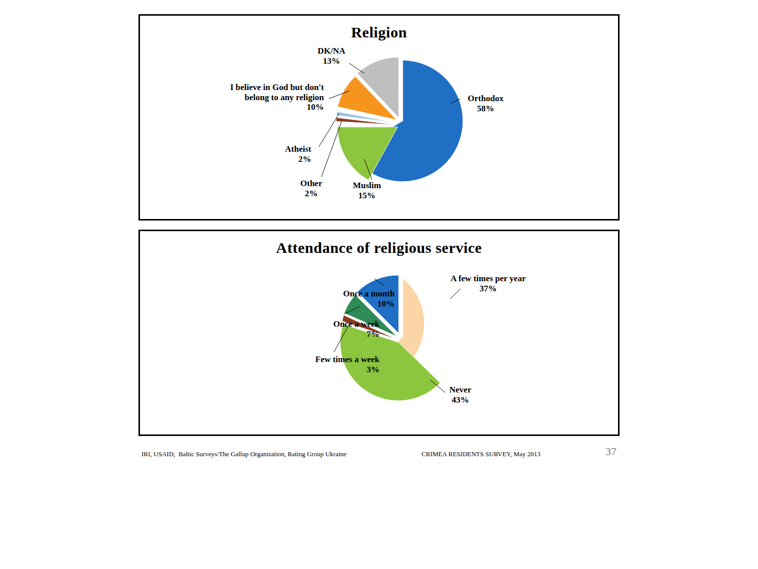Religion
DK/NA13%
I believe in God but don't belong to any religion10%
Atheist2%
Other2%
Muslim15%
Orthodox58%
Attendance of religious service
Once a month10%
Once a week7%
Few times a week3%
A few times per year37%
Never43%
IRI, USAID, Baltic Surveys/The Gallup Organization, Rating Group Ukraine
CRIMEA RESIDENTS SURVEY, May 2013
37